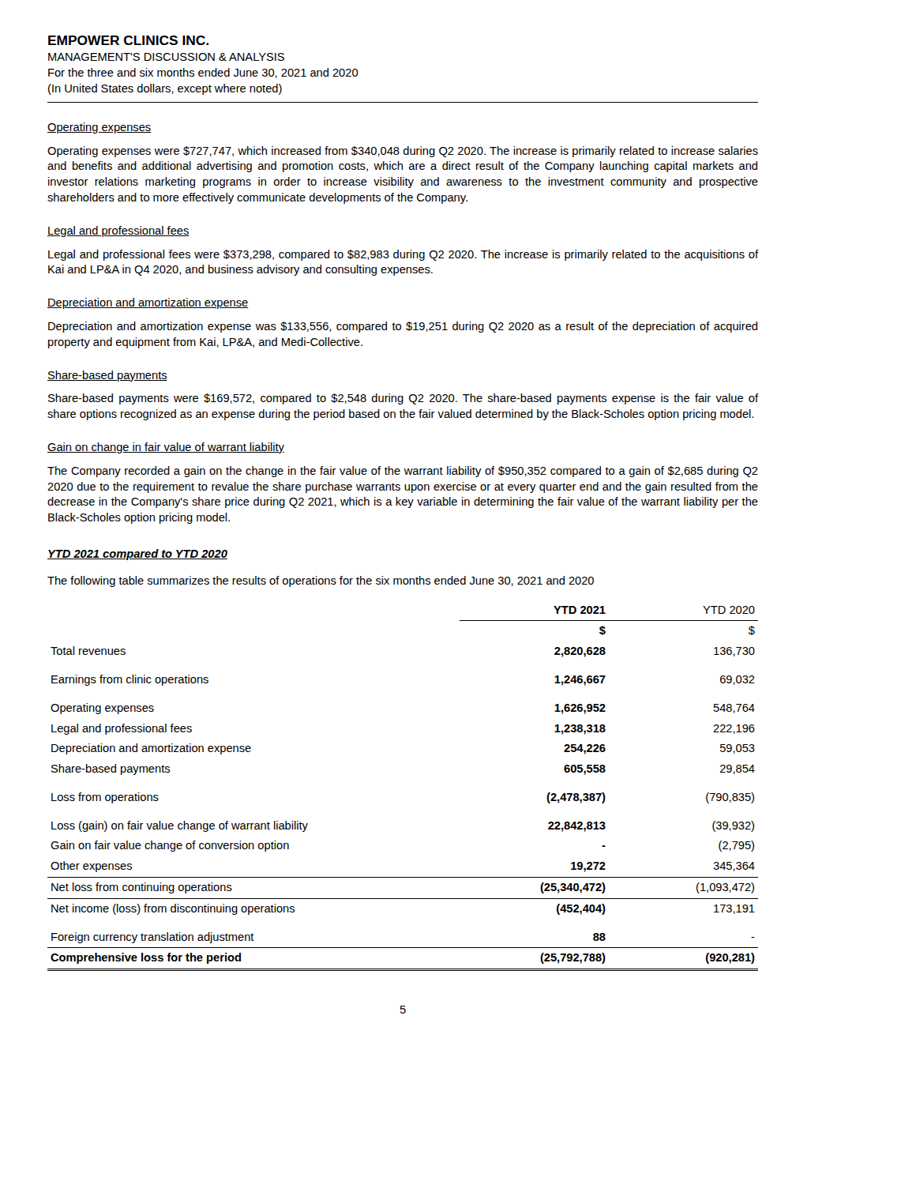EMPOWER CLINICS INC.
MANAGEMENT'S DISCUSSION & ANALYSIS
For the three and six months ended June 30, 2021 and 2020
(In United States dollars, except where noted)
Operating expenses
Operating expenses were $727,747, which increased from $340,048 during Q2 2020. The increase is primarily related to increase salaries and benefits and additional advertising and promotion costs, which are a direct result of the Company launching capital markets and investor relations marketing programs in order to increase visibility and awareness to the investment community and prospective shareholders and to more effectively communicate developments of the Company.
Legal and professional fees
Legal and professional fees were $373,298, compared to $82,983 during Q2 2020. The increase is primarily related to the acquisitions of Kai and LP&A in Q4 2020, and business advisory and consulting expenses.
Depreciation and amortization expense
Depreciation and amortization expense was $133,556, compared to $19,251 during Q2 2020 as a result of the depreciation of acquired property and equipment from Kai, LP&A, and Medi-Collective.
Share-based payments
Share-based payments were $169,572, compared to $2,548 during Q2 2020. The share-based payments expense is the fair value of share options recognized as an expense during the period based on the fair valued determined by the Black-Scholes option pricing model.
Gain on change in fair value of warrant liability
The Company recorded a gain on the change in the fair value of the warrant liability of $950,352 compared to a gain of $2,685 during Q2 2020 due to the requirement to revalue the share purchase warrants upon exercise or at every quarter end and the gain resulted from the decrease in the Company's share price during Q2 2021, which is a key variable in determining the fair value of the warrant liability per the Black-Scholes option pricing model.
YTD 2021 compared to YTD 2020
The following table summarizes the results of operations for the six months ended June 30, 2021 and 2020
| | YTD 2021 | YTD 2020 |
| --- | --- | --- |
| | $ | $ |
| Total revenues | 2,820,628 | 136,730 |
| Earnings from clinic operations | 1,246,667 | 69,032 |
| Operating expenses | 1,626,952 | 548,764 |
| Legal and professional fees | 1,238,318 | 222,196 |
| Depreciation and amortization expense | 254,226 | 59,053 |
| Share-based payments | 605,558 | 29,854 |
| Loss from operations | (2,478,387) | (790,835) |
| Loss (gain) on fair value change of warrant liability | 22,842,813 | (39,932) |
| Gain on fair value change of conversion option | - | (2,795) |
| Other expenses | 19,272 | 345,364 |
| Net loss from continuing operations | (25,340,472) | (1,093,472) |
| Net income (loss) from discontinuing operations | (452,404) | 173,191 |
| Foreign currency translation adjustment | 88 | - |
| Comprehensive loss for the period | (25,792,788) | (920,281) |
5